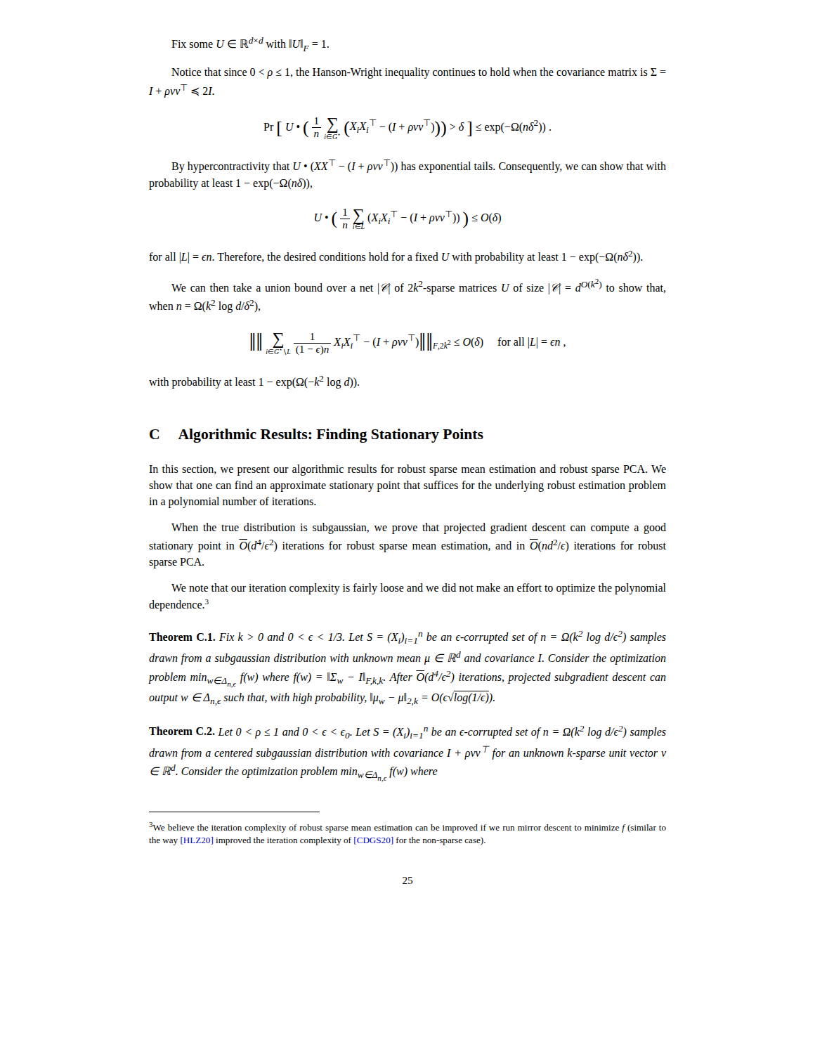Fix some U ∈ ℝd×d with ‖U‖F = 1.
Notice that since 0 < ρ ≤ 1, the Hanson-Wright inequality continues to hold when the covariance matrix is Σ = I + ρvv⊤ ≼ 2I.
Pr [ U • ( 1 n ∑i∈G⋆ (XiXi⊤ − (I + ρvv⊤))) > δ ] ≤ exp(−Ω(nδ2)) .
By hypercontractivity that U • (XX⊤ − (I + ρvv⊤)) has exponential tails. Consequently, we can show that with probability at least 1 − exp(−Ω(nδ)),
U • ( 1 n ∑i∈L (XiXi⊤ − (I + ρvv⊤)) ) ≤ O(δ)
for all |L| = ϵn. Therefore, the desired conditions hold for a fixed U with probability at least 1 − exp(−Ω(nδ2)).
We can then take a union bound over a net |𝒞| of 2k2-sparse matrices U of size |𝒞| = dO(k2) to show that, when n = Ω(k2 log d/δ2),
‖‖ ∑i∈G⋆∖L 1(1 − ϵ)n XiXi⊤ − (I + ρvv⊤)‖‖F,2k2 ≤ O(δ) for all |L| = ϵn ,
with probability at least 1 − exp(Ω(−k2 log d)).
CAlgorithmic Results: Finding Stationary Points
In this section, we present our algorithmic results for robust sparse mean estimation and robust sparse PCA. We show that one can find an approximate stationary point that suffices for the underlying robust estimation problem in a polynomial number of iterations.
When the true distribution is subgaussian, we prove that projected gradient descent can compute a good stationary point in O(d4/ϵ2) iterations for robust sparse mean estimation, and in O(nd2/ϵ) iterations for robust sparse PCA.
We note that our iteration complexity is fairly loose and we did not make an effort to optimize the polynomial dependence.3
Theorem C.1. Fix k > 0 and 0 < ϵ < 1/3. Let S = (Xi)i=1n be an ϵ-corrupted set of n = Ω(k2 log d/ϵ2) samples drawn from a subgaussian distribution with unknown mean μ ∈ ℝd and covariance I. Consider the optimization problem minw∈Δn,ϵ f(w) where f(w) = ‖Σw − I‖F,k,k. After O(d4/ϵ2) iterations, projected subgradient descent can output w ∈ Δn,ϵ such that, with high probability, ‖μw − μ‖2,k = O(ϵ√log(1/ϵ)).
Theorem C.2. Let 0 < ρ ≤ 1 and 0 < ϵ < ϵ0. Let S = (Xi)i=1n be an ϵ-corrupted set of n = Ω(k2 log d/ϵ2) samples drawn from a centered subgaussian distribution with covariance I + ρvv⊤ for an unknown k-sparse unit vector v ∈ ℝd. Consider the optimization problem minw∈Δn,ϵ f(w) where
3We believe the iteration complexity of robust sparse mean estimation can be improved if we run mirror descent to minimize f (similar to the way [HLZ20] improved the iteration complexity of [CDGS20] for the non-sparse case).
25